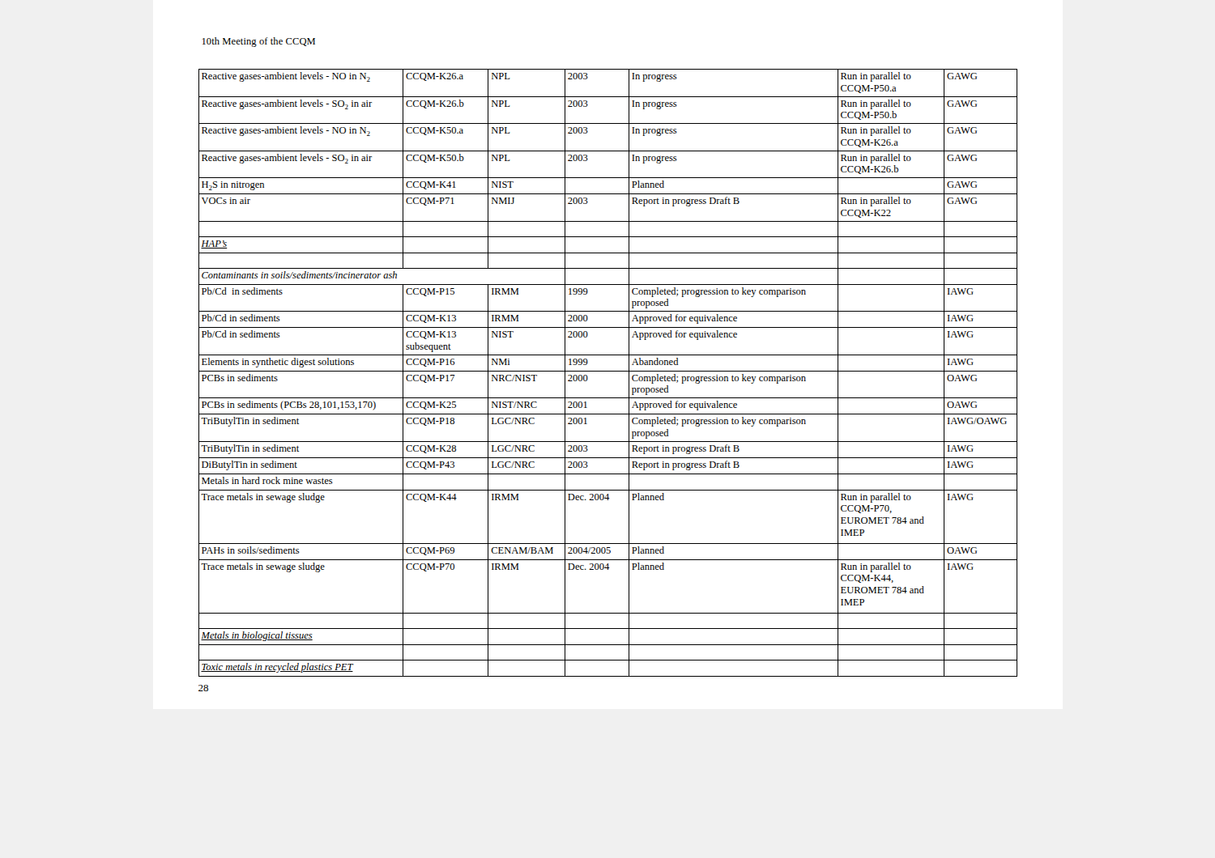10th Meeting of the CCQM
| Reactive gases-ambient levels - NO in N 2 | CCQM-K26.a | NPL | 2003 | In progress | Run in parallel to CCQM-P50.a | GAWG |
| Reactive gases-ambient levels - SO 2 in air | CCQM-K26.b | NPL | 2003 | In progress | Run in parallel to CCQM-P50.b | GAWG |
| Reactive gases-ambient levels - NO in N 2 | CCQM-K50.a | NPL | 2003 | In progress | Run in parallel to CCQM-K26.a | GAWG |
| Reactive gases-ambient levels - SO 2 in air | CCQM-K50.b | NPL | 2003 | In progress | Run in parallel to CCQM-K26.b | GAWG |
| H 2 S in nitrogen | CCQM-K41 | NIST | | Planned | | GAWG |
| VOCs in air | CCQM-P71 | NMIJ | 2003 | Report in progress Draft B | Run in parallel to CCQM-K22 | GAWG |
| HAP’s | | | | | | |
| Contaminants in soils/sediments/incinerator ash | | | | |
| Pb/Cd in sediments | CCQM-P15 | IRMM | 1999 | Completed; progression to key comparison proposed | | IAWG |
| Pb/Cd in sediments | CCQM-K13 | IRMM | 2000 | Approved for equivalence | | IAWG |
| Pb/Cd in sediments | CCQM-K13 subsequent | NIST | 2000 | Approved for equivalence | | IAWG |
| Elements in synthetic digest solutions | CCQM-P16 | NMi | 1999 | Abandoned | | IAWG |
| PCBs in sediments | CCQM-P17 | NRC/NIST | 2000 | Completed; progression to key comparison proposed | | OAWG |
| PCBs in sediments (PCBs 28,101,153,170) | CCQM-K25 | NIST/NRC | 2001 | Approved for equivalence | | OAWG |
| TriButylTin in sediment | CCQM-P18 | LGC/NRC | 2001 | Completed; progression to key comparison proposed | | IAWG/OAWG |
| TriButylTin in sediment | CCQM-K28 | LGC/NRC | 2003 | Report in progress Draft B | | IAWG |
| DiButylTin in sediment | CCQM-P43 | LGC/NRC | 2003 | Report in progress Draft B | | IAWG |
| Metals in hard rock mine wastes | | | | | | |
| Trace metals in sewage sludge | CCQM-K44 | IRMM | Dec. 2004 | Planned | Run in parallel to CCQM-P70, EUROMET 784 and IMEP | IAWG |
| PAHs in soils/sediments | CCQM-P69 | CENAM/BAM | 2004/2005 | Planned | | OAWG |
| Trace metals in sewage sludge | CCQM-P70 | IRMM | Dec. 2004 | Planned | Run in parallel to CCQM-K44, EUROMET 784 and IMEP | IAWG |
| Metals in biological tissues | | | | | | |
| Toxic metals in recycled plastics PET | | | | | | |
28